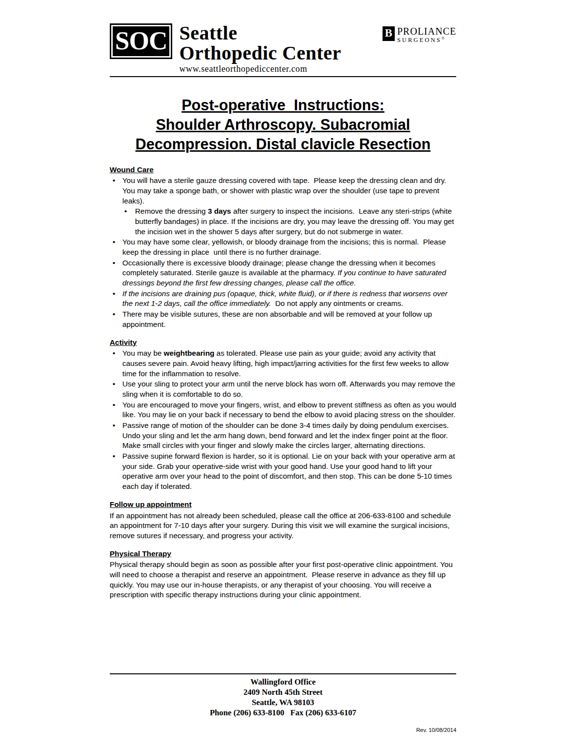SOC
Seattle Orthopedic Center
www.seattleorthopediccenter.com
B
PROLIANCE SURGEONS®
Post-operative Instructions: Shoulder Arthroscopy. Subacromial Decompression. Distal clavicle Resection
Wound Care
You will have a sterile gauze dressing covered with tape. Please keep the dressing clean and dry. You may take a sponge bath, or shower with plastic wrap over the shoulder (use tape to prevent leaks).
Remove the dressing 3 days after surgery to inspect the incisions. Leave any steri-strips (white butterfly bandages) in place. If the incisions are dry, you may leave the dressing off. You may get the incision wet in the shower 5 days after surgery, but do not submerge in water.
You may have some clear, yellowish, or bloody drainage from the incisions; this is normal. Please keep the dressing in place until there is no further drainage.
Occasionally there is excessive bloody drainage; please change the dressing when it becomes completely saturated. Sterile gauze is available at the pharmacy. If you continue to have saturated dressings beyond the first few dressing changes, please call the office.
If the incisions are draining pus (opaque, thick, white fluid), or if there is redness that worsens over the next 1-2 days, call the office immediately. Do not apply any ointments or creams.
There may be visible sutures, these are non absorbable and will be removed at your follow up appointment.
Activity
You may be weightbearing as tolerated. Please use pain as your guide; avoid any activity that causes severe pain. Avoid heavy lifting, high impact/jarring activities for the first few weeks to allow time for the inflammation to resolve.
Use your sling to protect your arm until the nerve block has worn off. Afterwards you may remove the sling when it is comfortable to do so.
You are encouraged to move your fingers, wrist, and elbow to prevent stiffness as often as you would like. You may lie on your back if necessary to bend the elbow to avoid placing stress on the shoulder.
Passive range of motion of the shoulder can be done 3-4 times daily by doing pendulum exercises. Undo your sling and let the arm hang down, bend forward and let the index finger point at the floor. Make small circles with your finger and slowly make the circles larger, alternating directions.
Passive supine forward flexion is harder, so it is optional. Lie on your back with your operative arm at your side. Grab your operative-side wrist with your good hand. Use your good hand to lift your operative arm over your head to the point of discomfort, and then stop. This can be done 5-10 times each day if tolerated.
Follow up appointment
If an appointment has not already been scheduled, please call the office at 206-633-8100 and schedule an appointment for 7-10 days after your surgery. During this visit we will examine the surgical incisions, remove sutures if necessary, and progress your activity.
Physical Therapy
Physical therapy should begin as soon as possible after your first post-operative clinic appointment. You will need to choose a therapist and reserve an appointment. Please reserve in advance as they fill up quickly. You may use our in-house therapists, or any therapist of your choosing. You will receive a prescription with specific therapy instructions during your clinic appointment.
Wallingford Office
2409 North 45th Street
Seattle, WA 98103
Phone (206) 633-8100 Fax (206) 633-6107
Rev. 10/08/2014